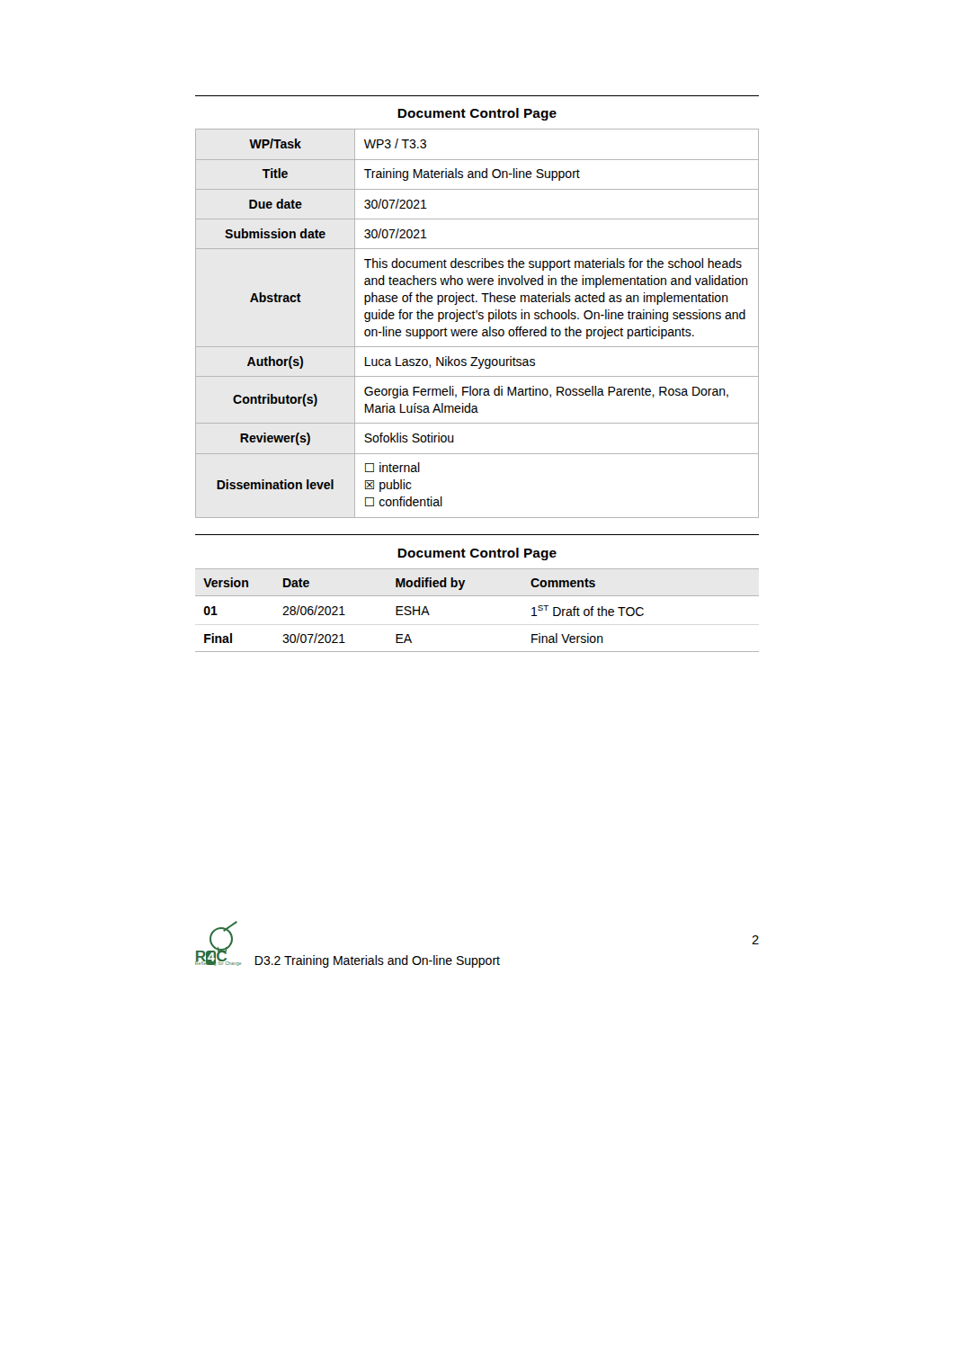Document Control Page
| WP/Task | WP3 / T3.3 |
| Title | Training Materials and On-line Support |
| Due date | 30/07/2021 |
| Submission date | 30/07/2021 |
| Abstract | This document describes the support materials for the school heads and teachers who were involved in the implementation and validation phase of the project. These materials acted as an implementation guide for the project’s pilots in schools. On-line training sessions and on-line support were also offered to the project participants. |
| Author(s) | Luca Laszo, Nikos Zygouritsas |
| Contributor(s) | Georgia Fermeli, Flora di Martino, Rossella Parente, Rosa Doran, Maria Luísa Almeida |
| Reviewer(s) | Sofoklis Sotiriou |
| Dissemination level | ☐ internal ☒ public ☐ confidential |
Document Control Page
| Version | Date | Modified by | Comments |
| --- | --- | --- | --- |
| 01 | 28/06/2021 | ESHA | 1 ST Draft of the TOC |
| Final | 30/07/2021 | EA | Final Version |
R4 C
Reflecting for Change
D3.2 Training Materials and On-line Support
2